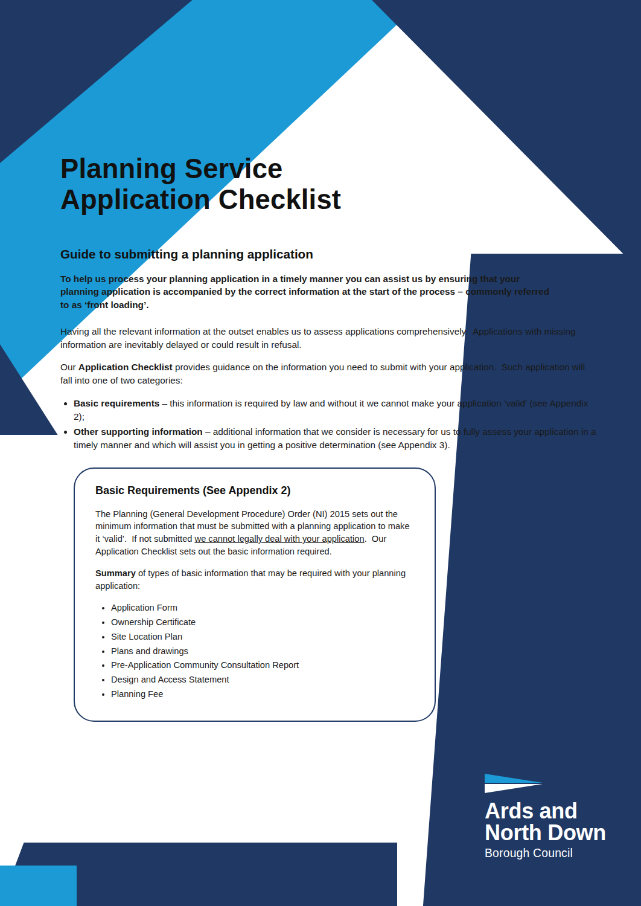Planning Service
Application Checklist
Guide to submitting a planning application
To help us process your planning application in a timely manner you can assist us by ensuring that your planning application is accompanied by the correct information at the start of the process – commonly referred to as ‘front loading’.
Having all the relevant information at the outset enables us to assess applications comprehensively. Applications with missing information are inevitably delayed or could result in refusal.
Our Application Checklist provides guidance on the information you need to submit with your application. Such application will fall into one of two categories:
Basic requirements – this information is required by law and without it we cannot make your application ‘valid’ (see Appendix 2);
Other supporting information – additional information that we consider is necessary for us to fully assess your application in a timely manner and which will assist you in getting a positive determination (see Appendix 3).
Basic Requirements (See Appendix 2)
The Planning (General Development Procedure) Order (NI) 2015 sets out the minimum information that must be submitted with a planning application to make it ‘valid’. If not submitted we cannot legally deal with your application. Our Application Checklist sets out the basic information required.
Summary of types of basic information that may be required with your planning application:
Application Form
Ownership Certificate
Site Location Plan
Plans and drawings
Pre-Application Community Consultation Report
Design and Access Statement
Planning Fee
Ards and North Down
Borough Council